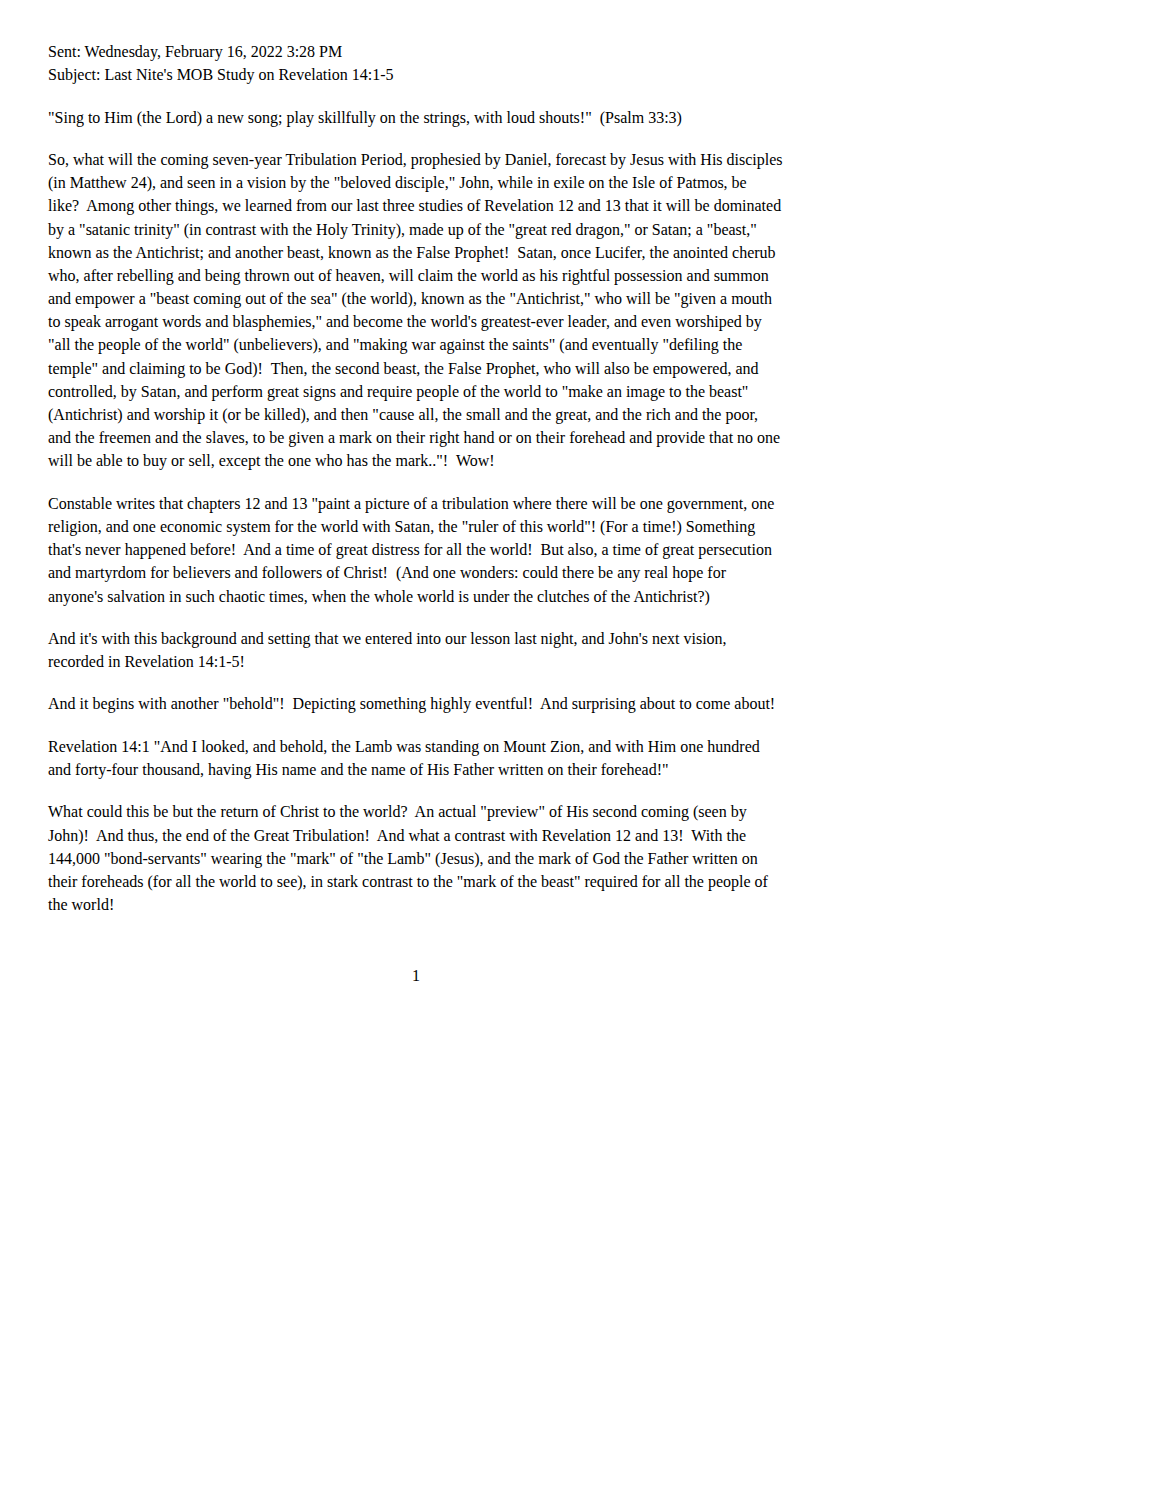Sent: Wednesday, February 16, 2022 3:28 PM
Subject: Last Nite's MOB Study on Revelation 14:1-5
"Sing to Him (the Lord) a new song; play skillfully on the strings, with loud shouts!" (Psalm 33:3)
So, what will the coming seven-year Tribulation Period, prophesied by Daniel, forecast by Jesus with His disciples (in Matthew 24), and seen in a vision by the "beloved disciple," John, while in exile on the Isle of Patmos, be like? Among other things, we learned from our last three studies of Revelation 12 and 13 that it will be dominated by a "satanic trinity" (in contrast with the Holy Trinity), made up of the "great red dragon," or Satan; a "beast," known as the Antichrist; and another beast, known as the False Prophet! Satan, once Lucifer, the anointed cherub who, after rebelling and being thrown out of heaven, will claim the world as his rightful possession and summon and empower a "beast coming out of the sea" (the world), known as the "Antichrist," who will be "given a mouth to speak arrogant words and blasphemies," and become the world's greatest-ever leader, and even worshiped by "all the people of the world" (unbelievers), and "making war against the saints" (and eventually "defiling the temple" and claiming to be God)! Then, the second beast, the False Prophet, who will also be empowered, and controlled, by Satan, and perform great signs and require people of the world to "make an image to the beast" (Antichrist) and worship it (or be killed), and then "cause all, the small and the great, and the rich and the poor, and the freemen and the slaves, to be given a mark on their right hand or on their forehead and provide that no one will be able to buy or sell, except the one who has the mark.."! Wow!
Constable writes that chapters 12 and 13 "paint a picture of a tribulation where there will be one government, one religion, and one economic system for the world with Satan, the "ruler of this world"! (For a time!) Something that's never happened before! And a time of great distress for all the world! But also, a time of great persecution and martyrdom for believers and followers of Christ! (And one wonders: could there be any real hope for anyone's salvation in such chaotic times, when the whole world is under the clutches of the Antichrist?)
And it's with this background and setting that we entered into our lesson last night, and John's next vision, recorded in Revelation 14:1-5!
And it begins with another "behold"! Depicting something highly eventful! And surprising about to come about!
Revelation 14:1 "And I looked, and behold, the Lamb was standing on Mount Zion, and with Him one hundred and forty-four thousand, having His name and the name of His Father written on their forehead!"
What could this be but the return of Christ to the world? An actual "preview" of His second coming (seen by John)! And thus, the end of the Great Tribulation! And what a contrast with Revelation 12 and 13! With the 144,000 "bond-servants" wearing the "mark" of "the Lamb" (Jesus), and the mark of God the Father written on their foreheads (for all the world to see), in stark contrast to the "mark of the beast" required for all the people of the world!
1